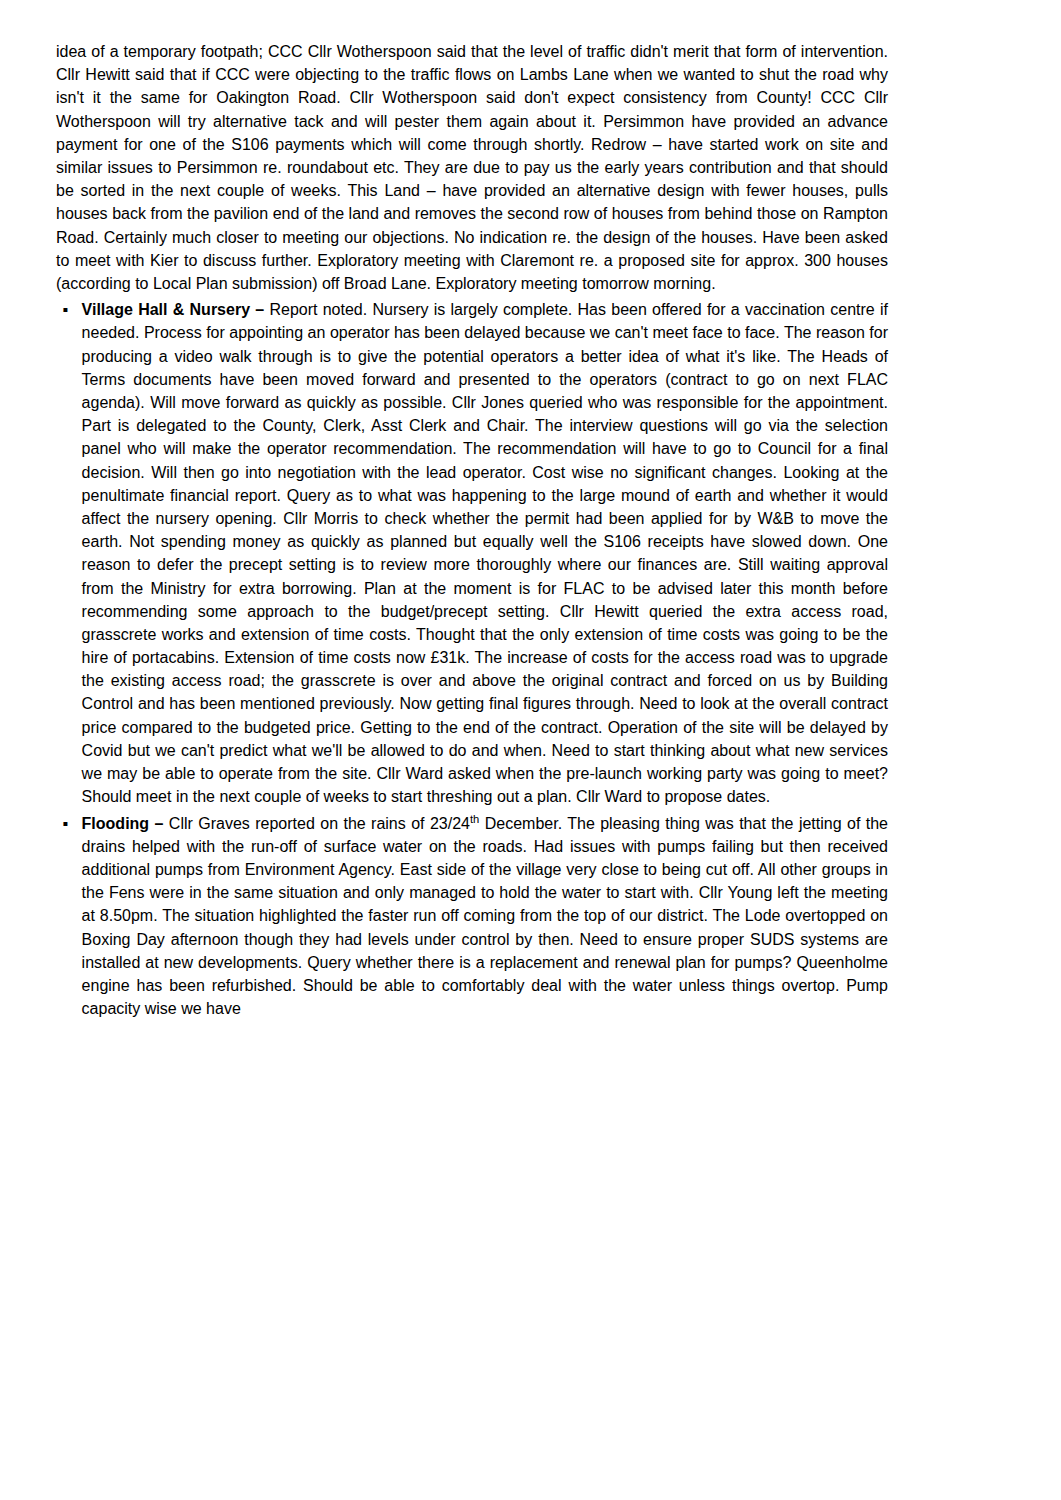idea of a temporary footpath; CCC Cllr Wotherspoon said that the level of traffic didn't merit that form of intervention. Cllr Hewitt said that if CCC were objecting to the traffic flows on Lambs Lane when we wanted to shut the road why isn't it the same for Oakington Road. Cllr Wotherspoon said don't expect consistency from County! CCC Cllr Wotherspoon will try alternative tack and will pester them again about it. Persimmon have provided an advance payment for one of the S106 payments which will come through shortly. Redrow – have started work on site and similar issues to Persimmon re. roundabout etc. They are due to pay us the early years contribution and that should be sorted in the next couple of weeks. This Land – have provided an alternative design with fewer houses, pulls houses back from the pavilion end of the land and removes the second row of houses from behind those on Rampton Road. Certainly much closer to meeting our objections. No indication re. the design of the houses. Have been asked to meet with Kier to discuss further. Exploratory meeting with Claremont re. a proposed site for approx. 300 houses (according to Local Plan submission) off Broad Lane. Exploratory meeting tomorrow morning.
Village Hall & Nursery – Report noted. Nursery is largely complete. Has been offered for a vaccination centre if needed. Process for appointing an operator has been delayed because we can't meet face to face. The reason for producing a video walk through is to give the potential operators a better idea of what it's like. The Heads of Terms documents have been moved forward and presented to the operators (contract to go on next FLAC agenda). Will move forward as quickly as possible. Cllr Jones queried who was responsible for the appointment. Part is delegated to the County, Clerk, Asst Clerk and Chair. The interview questions will go via the selection panel who will make the operator recommendation. The recommendation will have to go to Council for a final decision. Will then go into negotiation with the lead operator. Cost wise no significant changes. Looking at the penultimate financial report. Query as to what was happening to the large mound of earth and whether it would affect the nursery opening. Cllr Morris to check whether the permit had been applied for by W&B to move the earth. Not spending money as quickly as planned but equally well the S106 receipts have slowed down. One reason to defer the precept setting is to review more thoroughly where our finances are. Still waiting approval from the Ministry for extra borrowing. Plan at the moment is for FLAC to be advised later this month before recommending some approach to the budget/precept setting. Cllr Hewitt queried the extra access road, grasscrete works and extension of time costs. Thought that the only extension of time costs was going to be the hire of portacabins. Extension of time costs now £31k. The increase of costs for the access road was to upgrade the existing access road; the grasscrete is over and above the original contract and forced on us by Building Control and has been mentioned previously. Now getting final figures through. Need to look at the overall contract price compared to the budgeted price. Getting to the end of the contract. Operation of the site will be delayed by Covid but we can't predict what we'll be allowed to do and when. Need to start thinking about what new services we may be able to operate from the site. Cllr Ward asked when the pre-launch working party was going to meet? Should meet in the next couple of weeks to start threshing out a plan. Cllr Ward to propose dates.
Flooding – Cllr Graves reported on the rains of 23/24th December. The pleasing thing was that the jetting of the drains helped with the run-off of surface water on the roads. Had issues with pumps failing but then received additional pumps from Environment Agency. East side of the village very close to being cut off. All other groups in the Fens were in the same situation and only managed to hold the water to start with. Cllr Young left the meeting at 8.50pm. The situation highlighted the faster run off coming from the top of our district. The Lode overtopped on Boxing Day afternoon though they had levels under control by then. Need to ensure proper SUDS systems are installed at new developments. Query whether there is a replacement and renewal plan for pumps? Queenholme engine has been refurbished. Should be able to comfortably deal with the water unless things overtop. Pump capacity wise we have